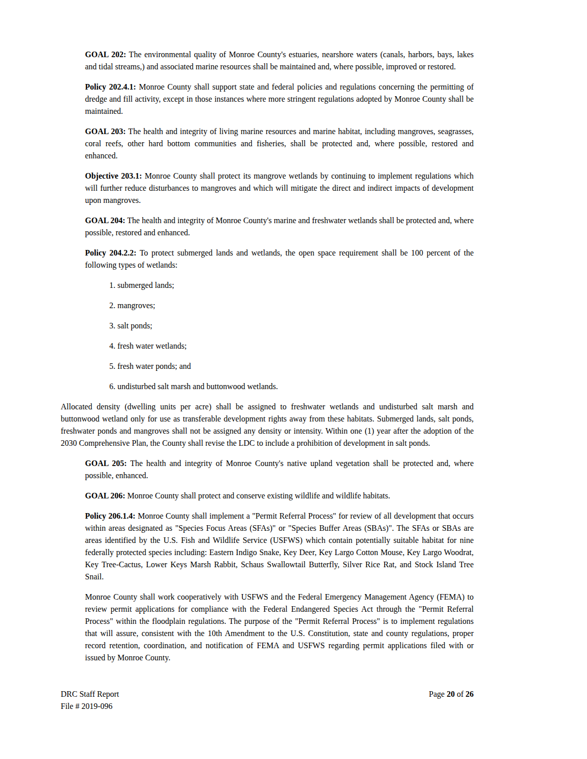GOAL 202: The environmental quality of Monroe County's estuaries, nearshore waters (canals, harbors, bays, lakes and tidal streams,) and associated marine resources shall be maintained and, where possible, improved or restored.
Policy 202.4.1: Monroe County shall support state and federal policies and regulations concerning the permitting of dredge and fill activity, except in those instances where more stringent regulations adopted by Monroe County shall be maintained.
GOAL 203: The health and integrity of living marine resources and marine habitat, including mangroves, seagrasses, coral reefs, other hard bottom communities and fisheries, shall be protected and, where possible, restored and enhanced.
Objective 203.1: Monroe County shall protect its mangrove wetlands by continuing to implement regulations which will further reduce disturbances to mangroves and which will mitigate the direct and indirect impacts of development upon mangroves.
GOAL 204: The health and integrity of Monroe County's marine and freshwater wetlands shall be protected and, where possible, restored and enhanced.
Policy 204.2.2: To protect submerged lands and wetlands, the open space requirement shall be 100 percent of the following types of wetlands:
1. submerged lands;
2. mangroves;
3. salt ponds;
4. fresh water wetlands;
5. fresh water ponds; and
6. undisturbed salt marsh and buttonwood wetlands.
Allocated density (dwelling units per acre) shall be assigned to freshwater wetlands and undisturbed salt marsh and buttonwood wetland only for use as transferable development rights away from these habitats. Submerged lands, salt ponds, freshwater ponds and mangroves shall not be assigned any density or intensity. Within one (1) year after the adoption of the 2030 Comprehensive Plan, the County shall revise the LDC to include a prohibition of development in salt ponds.
GOAL 205: The health and integrity of Monroe County's native upland vegetation shall be protected and, where possible, enhanced.
GOAL 206: Monroe County shall protect and conserve existing wildlife and wildlife habitats.
Policy 206.1.4: Monroe County shall implement a "Permit Referral Process" for review of all development that occurs within areas designated as "Species Focus Areas (SFAs)" or "Species Buffer Areas (SBAs)". The SFAs or SBAs are areas identified by the U.S. Fish and Wildlife Service (USFWS) which contain potentially suitable habitat for nine federally protected species including: Eastern Indigo Snake, Key Deer, Key Largo Cotton Mouse, Key Largo Woodrat, Key Tree-Cactus, Lower Keys Marsh Rabbit, Schaus Swallowtail Butterfly, Silver Rice Rat, and Stock Island Tree Snail.
Monroe County shall work cooperatively with USFWS and the Federal Emergency Management Agency (FEMA) to review permit applications for compliance with the Federal Endangered Species Act through the "Permit Referral Process" within the floodplain regulations. The purpose of the "Permit Referral Process" is to implement regulations that will assure, consistent with the 10th Amendment to the U.S. Constitution, state and county regulations, proper record retention, coordination, and notification of FEMA and USFWS regarding permit applications filed with or issued by Monroe County.
DRC Staff Report
File # 2019-096
Page 20 of 26